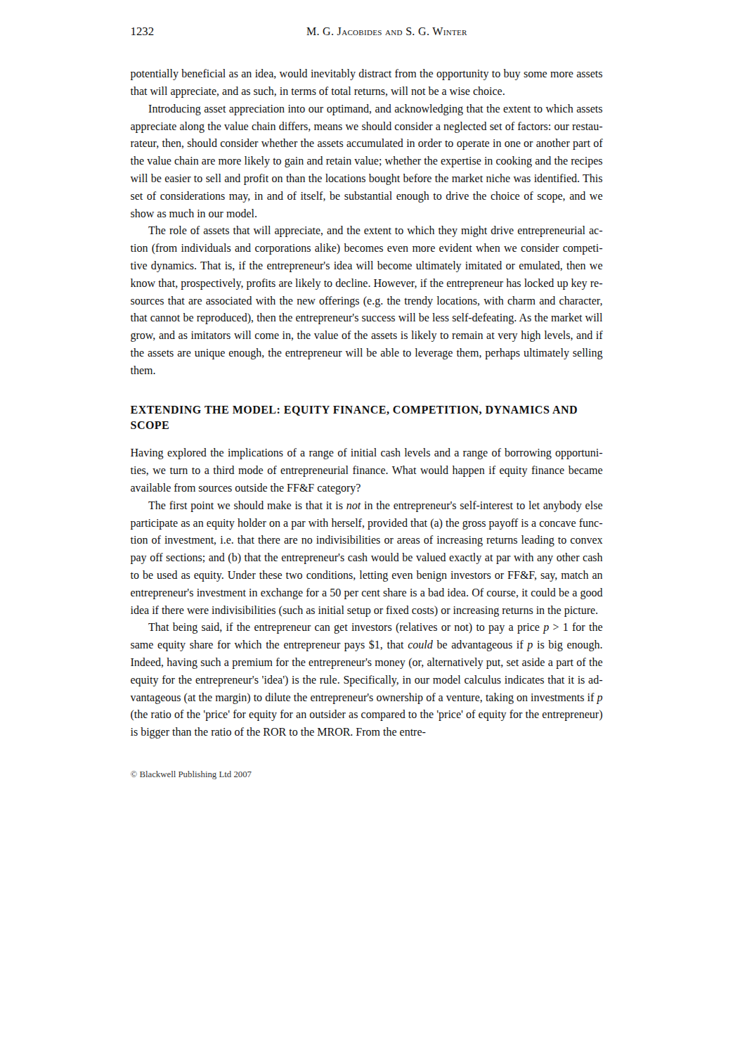1232 M. G. Jacobides and S. G. Winter
potentially beneficial as an idea, would inevitably distract from the opportunity to buy some more assets that will appreciate, and as such, in terms of total returns, will not be a wise choice.
Introducing asset appreciation into our optimand, and acknowledging that the extent to which assets appreciate along the value chain differs, means we should consider a neglected set of factors: our restaurateur, then, should consider whether the assets accumulated in order to operate in one or another part of the value chain are more likely to gain and retain value; whether the expertise in cooking and the recipes will be easier to sell and profit on than the locations bought before the market niche was identified. This set of considerations may, in and of itself, be substantial enough to drive the choice of scope, and we show as much in our model.
The role of assets that will appreciate, and the extent to which they might drive entrepreneurial action (from individuals and corporations alike) becomes even more evident when we consider competitive dynamics. That is, if the entrepreneur's idea will become ultimately imitated or emulated, then we know that, prospectively, profits are likely to decline. However, if the entrepreneur has locked up key resources that are associated with the new offerings (e.g. the trendy locations, with charm and character, that cannot be reproduced), then the entrepreneur's success will be less self-defeating. As the market will grow, and as imitators will come in, the value of the assets is likely to remain at very high levels, and if the assets are unique enough, the entrepreneur will be able to leverage them, perhaps ultimately selling them.
Extending the Model: Equity Finance, Competition, Dynamics and Scope
Having explored the implications of a range of initial cash levels and a range of borrowing opportunities, we turn to a third mode of entrepreneurial finance. What would happen if equity finance became available from sources outside the FF&F category?
The first point we should make is that it is not in the entrepreneur's self-interest to let anybody else participate as an equity holder on a par with herself, provided that (a) the gross payoff is a concave function of investment, i.e. that there are no indivisibilities or areas of increasing returns leading to convex pay off sections; and (b) that the entrepreneur's cash would be valued exactly at par with any other cash to be used as equity. Under these two conditions, letting even benign investors or FF&F, say, match an entrepreneur's investment in exchange for a 50 per cent share is a bad idea. Of course, it could be a good idea if there were indivisibilities (such as initial setup or fixed costs) or increasing returns in the picture.
That being said, if the entrepreneur can get investors (relatives or not) to pay a price p > 1 for the same equity share for which the entrepreneur pays $1, that could be advantageous if p is big enough. Indeed, having such a premium for the entrepreneur's money (or, alternatively put, set aside a part of the equity for the entrepreneur's 'idea') is the rule. Specifically, in our model calculus indicates that it is advantageous (at the margin) to dilute the entrepreneur's ownership of a venture, taking on investments if p (the ratio of the 'price' for equity for an outsider as compared to the 'price' of equity for the entrepreneur) is bigger than the ratio of the ROR to the MROR. From the entre-
© Blackwell Publishing Ltd 2007